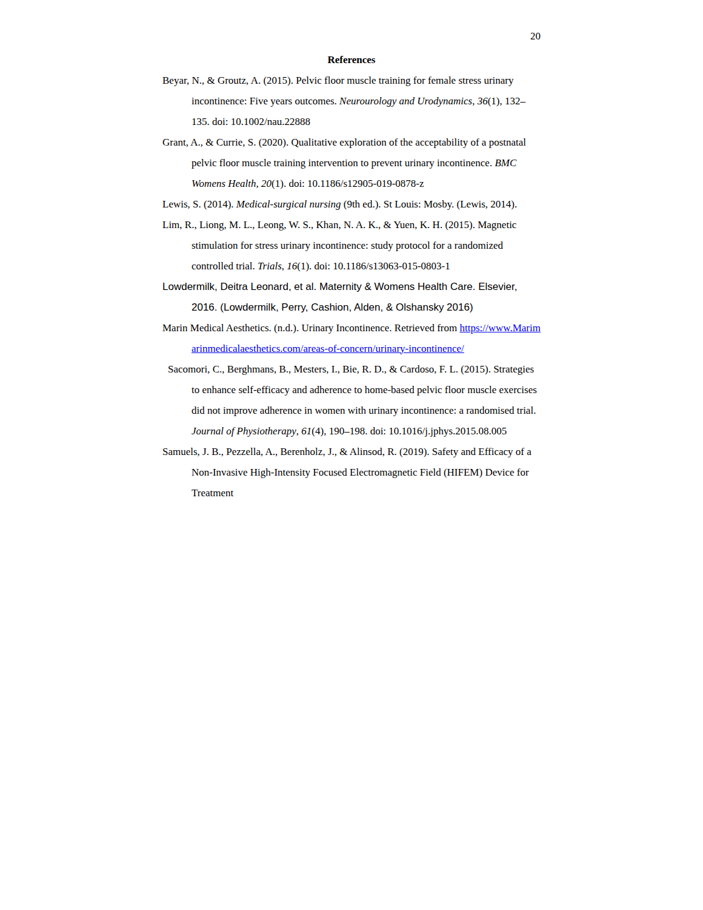20
References
Beyar, N., & Groutz, A. (2015). Pelvic floor muscle training for female stress urinary incontinence: Five years outcomes. Neurourology and Urodynamics, 36(1), 132–135. doi: 10.1002/nau.22888
Grant, A., & Currie, S. (2020). Qualitative exploration of the acceptability of a postnatal pelvic floor muscle training intervention to prevent urinary incontinence. BMC Womens Health, 20(1). doi: 10.1186/s12905-019-0878-z
Lewis, S. (2014). Medical-surgical nursing (9th ed.). St Louis: Mosby. (Lewis, 2014).
Lim, R., Liong, M. L., Leong, W. S., Khan, N. A. K., & Yuen, K. H. (2015). Magnetic stimulation for stress urinary incontinence: study protocol for a randomized controlled trial. Trials, 16(1). doi: 10.1186/s13063-015-0803-1
Lowdermilk, Deitra Leonard, et al. Maternity & Womens Health Care. Elsevier, 2016. (Lowdermilk, Perry, Cashion, Alden, & Olshansky 2016)
Marin Medical Aesthetics. (n.d.). Urinary Incontinence. Retrieved from https://www.Marimarinmedicalaesthetics.com/areas-of-concern/urinary-incontinence/
Sacomori, C., Berghmans, B., Mesters, I., Bie, R. D., & Cardoso, F. L. (2015). Strategies to enhance self-efficacy and adherence to home-based pelvic floor muscle exercises did not improve adherence in women with urinary incontinence: a randomised trial. Journal of Physiotherapy, 61(4), 190–198. doi: 10.1016/j.jphys.2015.08.005
Samuels, J. B., Pezzella, A., Berenholz, J., & Alinsod, R. (2019). Safety and Efficacy of a Non-Invasive High-Intensity Focused Electromagnetic Field (HIFEM) Device for Treatment